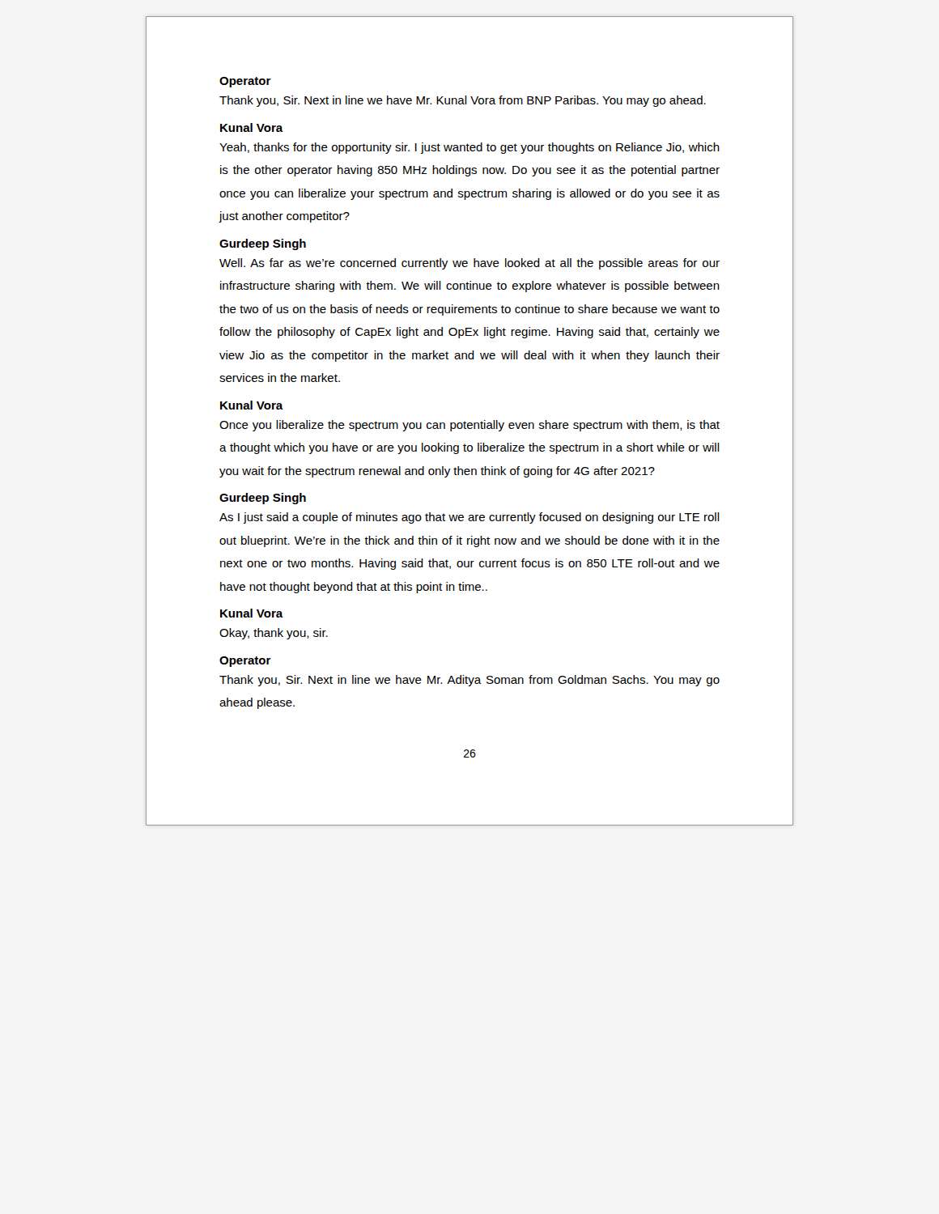Operator
Thank you, Sir. Next in line we have Mr. Kunal Vora from BNP Paribas. You may go ahead.
Kunal Vora
Yeah, thanks for the opportunity sir. I just wanted to get your thoughts on Reliance Jio, which is the other operator having 850 MHz holdings now. Do you see it as the potential partner once you can liberalize your spectrum and spectrum sharing is allowed or do you see it as just another competitor?
Gurdeep Singh
Well. As far as we’re concerned currently we have looked at all the possible areas for our infrastructure sharing with them. We will continue to explore whatever is possible between the two of us on the basis of needs or requirements to continue to share because we want to follow the philosophy of CapEx light and OpEx light regime. Having said that, certainly we view Jio as the competitor in the market and we will deal with it when they launch their services in the market.
Kunal Vora
Once you liberalize the spectrum you can potentially even share spectrum with them, is that a thought which you have or are you looking to liberalize the spectrum in a short while or will you wait for the spectrum renewal and only then think of going for 4G after 2021?
Gurdeep Singh
As I just said a couple of minutes ago that we are currently focused on designing our LTE roll out blueprint. We’re in the thick and thin of it right now and we should be done with it in the next one or two months. Having said that, our current focus is on 850 LTE roll-out and we have not thought beyond that at this point in time..
Kunal Vora
Okay, thank you, sir.
Operator
Thank you, Sir. Next in line we have Mr. Aditya Soman from Goldman Sachs. You may go ahead please.
26